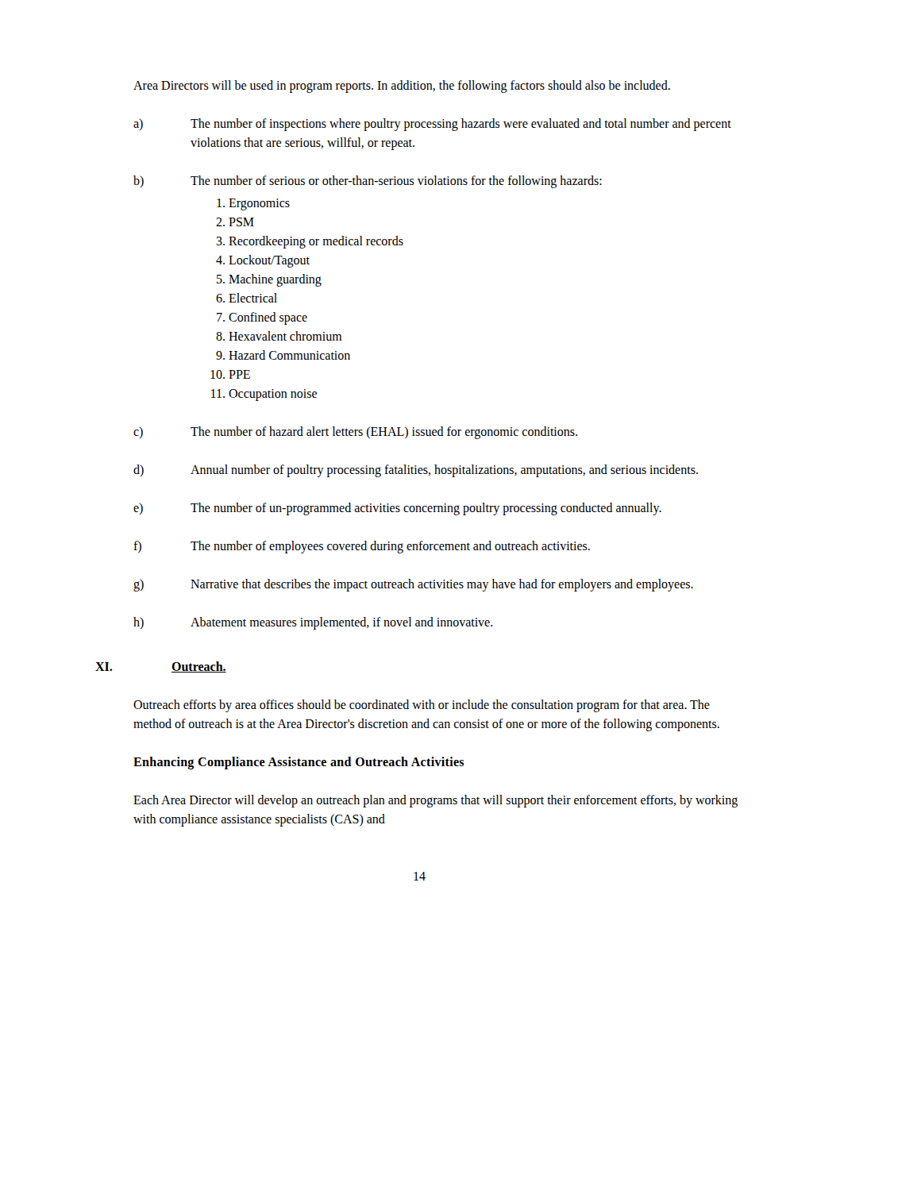Area Directors will be used in program reports. In addition, the following factors should also be included.
a)
The number of inspections where poultry processing hazards were evaluated and total number and percent violations that are serious, willful, or repeat.
b)
The number of serious or other-than-serious violations for the following hazards:
Ergonomics
PSM
Recordkeeping or medical records
Lockout/Tagout
Machine guarding
Electrical
Confined space
Hexavalent chromium
Hazard Communication
PPE
Occupation noise
c)
The number of hazard alert letters (EHAL) issued for ergonomic conditions.
d)
Annual number of poultry processing fatalities, hospitalizations, amputations, and serious incidents.
e)
The number of un-programmed activities concerning poultry processing conducted annually.
f)
The number of employees covered during enforcement and outreach activities.
g)
Narrative that describes the impact outreach activities may have had for employers and employees.
h)
Abatement measures implemented, if novel and innovative.
XI.
Outreach.
Outreach efforts by area offices should be coordinated with or include the consultation program for that area. The method of outreach is at the Area Director's discretion and can consist of one or more of the following components.
Enhancing Compliance Assistance and Outreach Activities
Each Area Director will develop an outreach plan and programs that will support their enforcement efforts, by working with compliance assistance specialists (CAS) and
14